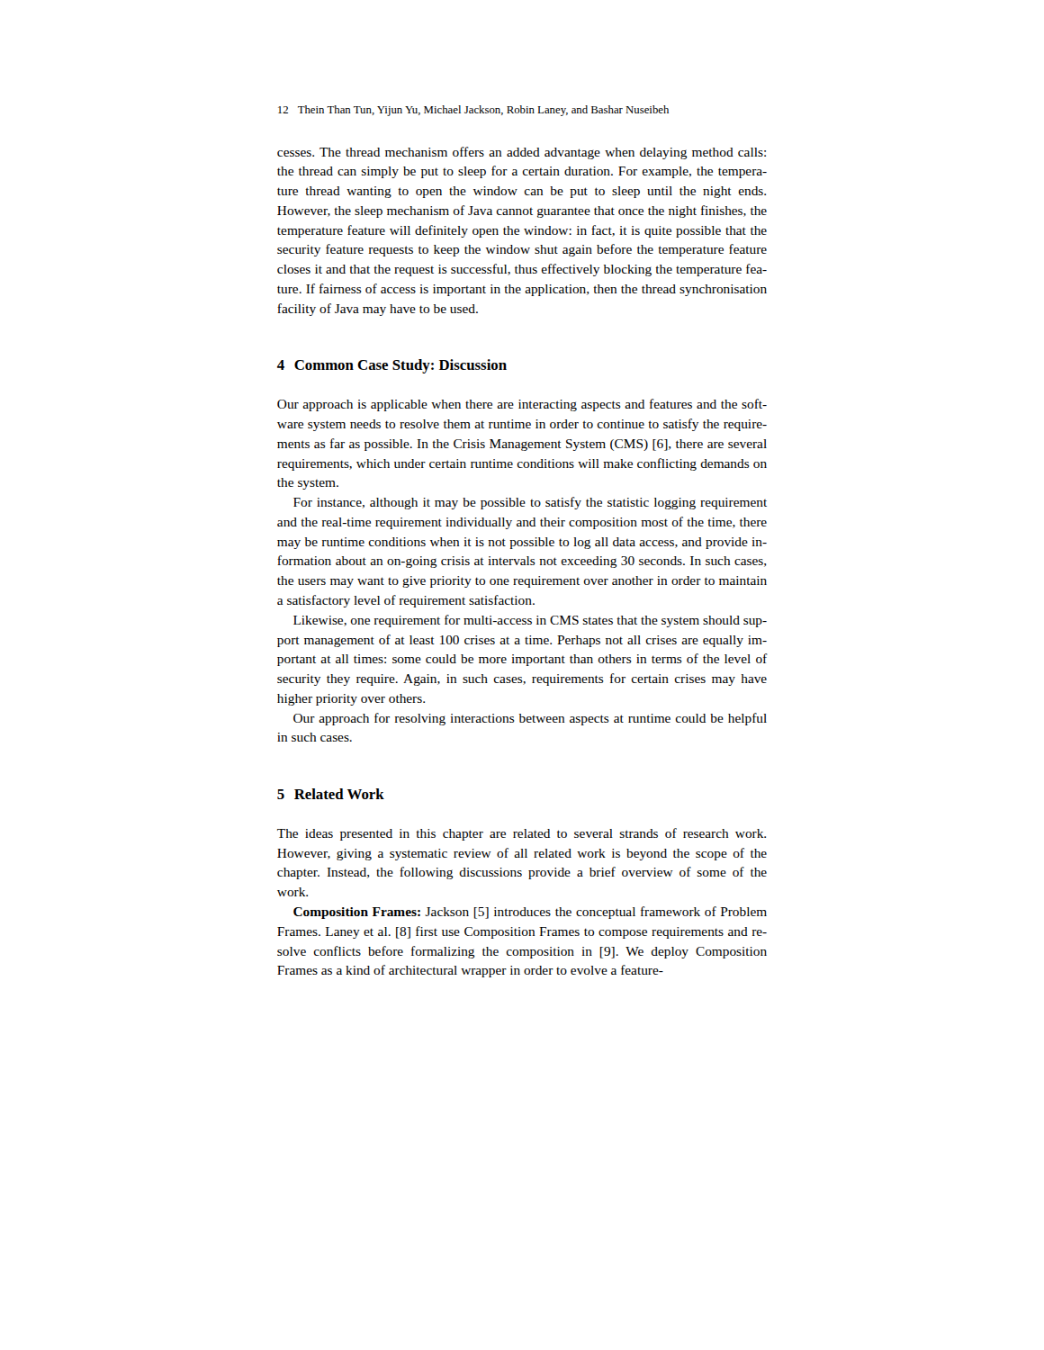12 Thein Than Tun, Yijun Yu, Michael Jackson, Robin Laney, and Bashar Nuseibeh
cesses. The thread mechanism offers an added advantage when delaying method calls: the thread can simply be put to sleep for a certain duration. For example, the temperature thread wanting to open the window can be put to sleep until the night ends. However, the sleep mechanism of Java cannot guarantee that once the night finishes, the temperature feature will definitely open the window: in fact, it is quite possible that the security feature requests to keep the window shut again before the temperature feature closes it and that the request is successful, thus effectively blocking the temperature feature. If fairness of access is important in the application, then the thread synchronisation facility of Java may have to be used.
4 Common Case Study: Discussion
Our approach is applicable when there are interacting aspects and features and the software system needs to resolve them at runtime in order to continue to satisfy the requirements as far as possible. In the Crisis Management System (CMS) [6], there are several requirements, which under certain runtime conditions will make conflicting demands on the system.
For instance, although it may be possible to satisfy the statistic logging require­ment and the real-time requirement individually and their composition most of the time, there may be runtime conditions when it is not possible to log all data access, and provide information about an on-going crisis at intervals not exceeding 30 sec­onds. In such cases, the users may want to give priority to one requirement over another in order to maintain a satisfactory level of requirement satisfaction.
Likewise, one requirement for multi-access in CMS states that the system should support management of at least 100 crises at a time. Perhaps not all crises are equally important at all times: some could be more important than others in terms of the level of security they require. Again, in such cases, requirements for certain crises may have higher priority over others.
Our approach for resolving interactions between aspects at runtime could be helpful in such cases.
5 Related Work
The ideas presented in this chapter are related to several strands of research work. However, giving a systematic review of all related work is beyond the scope of the chapter. Instead, the following discussions provide a brief overview of some of the work.
Composition Frames: Jackson [5] introduces the conceptual framework of Problem Frames. Laney et al. [8] first use Composition Frames to compose require­ments and resolve conflicts before formalizing the composition in [9]. We deploy Composition Frames as a kind of architectural wrapper in order to evolve a feature-